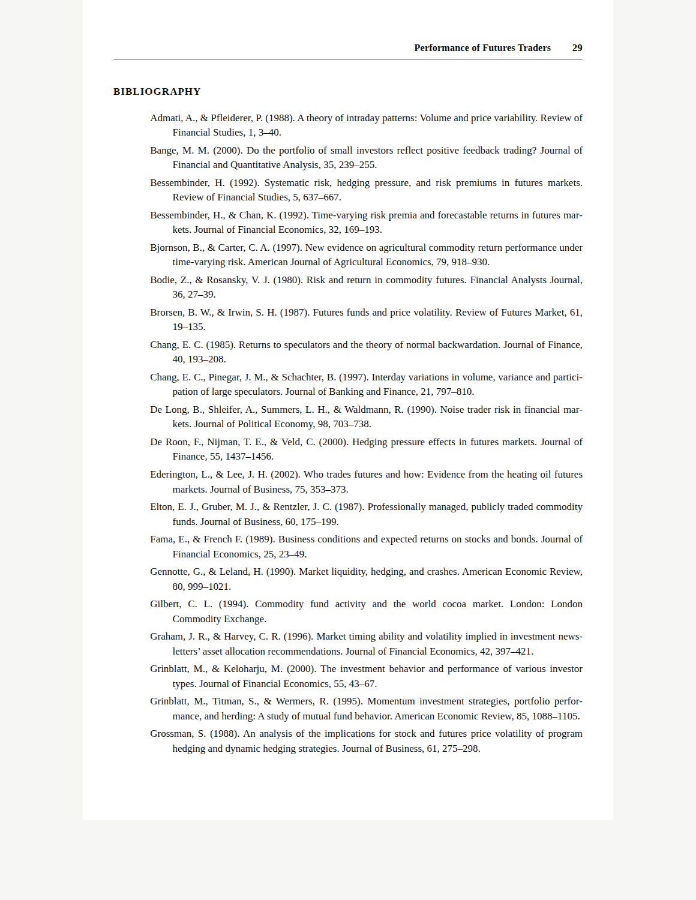Performance of Futures Traders 29
BIBLIOGRAPHY
Admati, A., & Pfleiderer, P. (1988). A theory of intraday patterns: Volume and price variability. Review of Financial Studies, 1, 3–40.
Bange, M. M. (2000). Do the portfolio of small investors reflect positive feedback trading? Journal of Financial and Quantitative Analysis, 35, 239–255.
Bessembinder, H. (1992). Systematic risk, hedging pressure, and risk premiums in futures markets. Review of Financial Studies, 5, 637–667.
Bessembinder, H., & Chan, K. (1992). Time-varying risk premia and forecastable returns in futures markets. Journal of Financial Economics, 32, 169–193.
Bjornson, B., & Carter, C. A. (1997). New evidence on agricultural commodity return performance under time-varying risk. American Journal of Agricultural Economics, 79, 918–930.
Bodie, Z., & Rosansky, V. J. (1980). Risk and return in commodity futures. Financial Analysts Journal, 36, 27–39.
Brorsen, B. W., & Irwin, S. H. (1987). Futures funds and price volatility. Review of Futures Market, 61, 19–135.
Chang, E. C. (1985). Returns to speculators and the theory of normal backwardation. Journal of Finance, 40, 193–208.
Chang, E. C., Pinegar, J. M., & Schachter, B. (1997). Interday variations in volume, variance and participation of large speculators. Journal of Banking and Finance, 21, 797–810.
De Long, B., Shleifer, A., Summers, L. H., & Waldmann, R. (1990). Noise trader risk in financial markets. Journal of Political Economy, 98, 703–738.
De Roon, F., Nijman, T. E., & Veld, C. (2000). Hedging pressure effects in futures markets. Journal of Finance, 55, 1437–1456.
Ederington, L., & Lee, J. H. (2002). Who trades futures and how: Evidence from the heating oil futures markets. Journal of Business, 75, 353–373.
Elton, E. J., Gruber, M. J., & Rentzler, J. C. (1987). Professionally managed, publicly traded commodity funds. Journal of Business, 60, 175–199.
Fama, E., & French F. (1989). Business conditions and expected returns on stocks and bonds. Journal of Financial Economics, 25, 23–49.
Gennotte, G., & Leland, H. (1990). Market liquidity, hedging, and crashes. American Economic Review, 80, 999–1021.
Gilbert, C. L. (1994). Commodity fund activity and the world cocoa market. London: London Commodity Exchange.
Graham, J. R., & Harvey, C. R. (1996). Market timing ability and volatility implied in investment newsletters’ asset allocation recommendations. Journal of Financial Economics, 42, 397–421.
Grinblatt, M., & Keloharju, M. (2000). The investment behavior and performance of various investor types. Journal of Financial Economics, 55, 43–67.
Grinblatt, M., Titman, S., & Wermers, R. (1995). Momentum investment strategies, portfolio performance, and herding: A study of mutual fund behavior. American Economic Review, 85, 1088–1105.
Grossman, S. (1988). An analysis of the implications for stock and futures price volatility of program hedging and dynamic hedging strategies. Journal of Business, 61, 275–298.